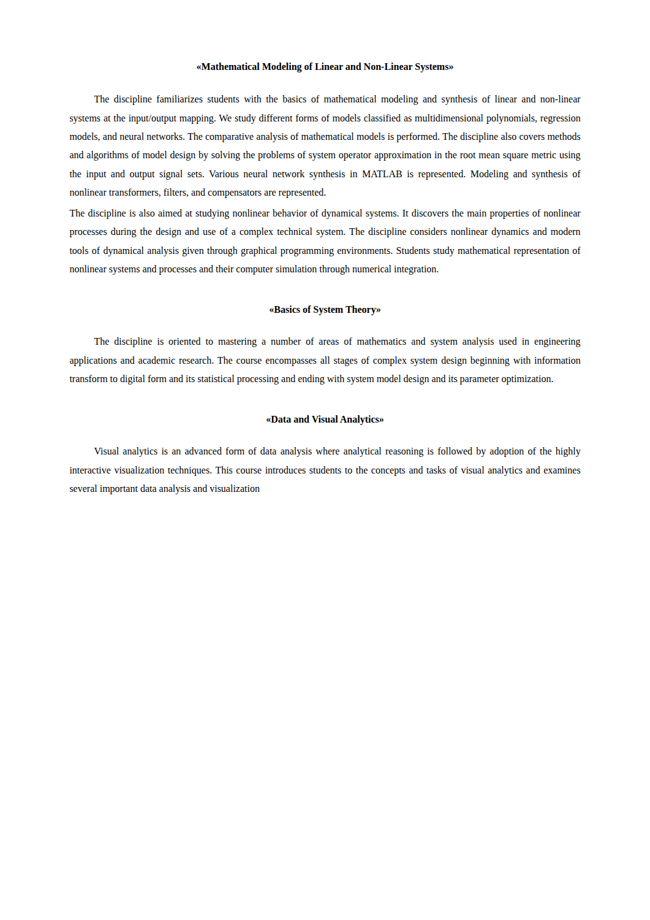«Mathematical Modeling of Linear and Non-Linear Systems»
The discipline familiarizes students with the basics of mathematical modeling and synthesis of linear and non-linear systems at the input/output mapping. We study different forms of models classified as multidimensional polynomials, regression models, and neural networks. The comparative analysis of mathematical models is performed. The discipline also covers methods and algorithms of model design by solving the problems of system operator approximation in the root mean square metric using the input and output signal sets. Various neural network synthesis in MATLAB is represented. Modeling and synthesis of nonlinear transformers, filters, and compensators are represented.
The discipline is also aimed at studying nonlinear behavior of dynamical systems. It discovers the main properties of nonlinear processes during the design and use of a complex technical system. The discipline considers nonlinear dynamics and modern tools of dynamical analysis given through graphical programming environments. Students study mathematical representation of nonlinear systems and processes and their computer simulation through numerical integration.
«Basics of System Theory»
The discipline is oriented to mastering a number of areas of mathematics and system analysis used in engineering applications and academic research. The course encompasses all stages of complex system design beginning with information transform to digital form and its statistical processing and ending with system model design and its parameter optimization.
«Data and Visual Analytics»
Visual analytics is an advanced form of data analysis where analytical reasoning is followed by adoption of the highly interactive visualization techniques. This course introduces students to the concepts and tasks of visual analytics and examines several important data analysis and visualization